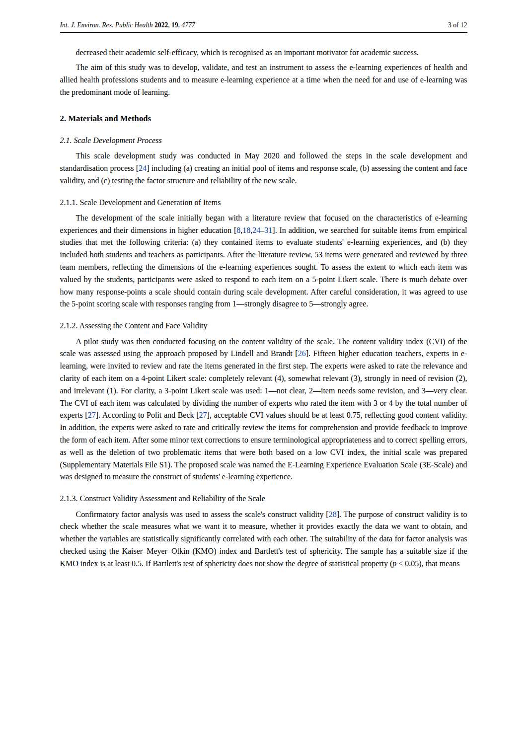Int. J. Environ. Res. Public Health 2022, 19, 4777 3 of 12
decreased their academic self-efficacy, which is recognised as an important motivator for academic success.
The aim of this study was to develop, validate, and test an instrument to assess the e-learning experiences of health and allied health professions students and to measure e-learning experience at a time when the need for and use of e-learning was the predominant mode of learning.
2. Materials and Methods
2.1. Scale Development Process
This scale development study was conducted in May 2020 and followed the steps in the scale development and standardisation process [24] including (a) creating an initial pool of items and response scale, (b) assessing the content and face validity, and (c) testing the factor structure and reliability of the new scale.
2.1.1. Scale Development and Generation of Items
The development of the scale initially began with a literature review that focused on the characteristics of e-learning experiences and their dimensions in higher education [8,18,24–31]. In addition, we searched for suitable items from empirical studies that met the following criteria: (a) they contained items to evaluate students' e-learning experiences, and (b) they included both students and teachers as participants. After the literature review, 53 items were generated and reviewed by three team members, reflecting the dimensions of the e-learning experiences sought. To assess the extent to which each item was valued by the students, participants were asked to respond to each item on a 5-point Likert scale. There is much debate over how many response-points a scale should contain during scale development. After careful consideration, it was agreed to use the 5-point scoring scale with responses ranging from 1—strongly disagree to 5—strongly agree.
2.1.2. Assessing the Content and Face Validity
A pilot study was then conducted focusing on the content validity of the scale. The content validity index (CVI) of the scale was assessed using the approach proposed by Lindell and Brandt [26]. Fifteen higher education teachers, experts in e-learning, were invited to review and rate the items generated in the first step. The experts were asked to rate the relevance and clarity of each item on a 4-point Likert scale: completely relevant (4), somewhat relevant (3), strongly in need of revision (2), and irrelevant (1). For clarity, a 3-point Likert scale was used: 1—not clear, 2—item needs some revision, and 3—very clear. The CVI of each item was calculated by dividing the number of experts who rated the item with 3 or 4 by the total number of experts [27]. According to Polit and Beck [27], acceptable CVI values should be at least 0.75, reflecting good content validity. In addition, the experts were asked to rate and critically review the items for comprehension and provide feedback to improve the form of each item. After some minor text corrections to ensure terminological appropriateness and to correct spelling errors, as well as the deletion of two problematic items that were both based on a low CVI index, the initial scale was prepared (Supplementary Materials File S1). The proposed scale was named the E-Learning Experience Evaluation Scale (3E-Scale) and was designed to measure the construct of students' e-learning experience.
2.1.3. Construct Validity Assessment and Reliability of the Scale
Confirmatory factor analysis was used to assess the scale's construct validity [28]. The purpose of construct validity is to check whether the scale measures what we want it to measure, whether it provides exactly the data we want to obtain, and whether the variables are statistically significantly correlated with each other. The suitability of the data for factor analysis was checked using the Kaiser–Meyer–Olkin (KMO) index and Bartlett's test of sphericity. The sample has a suitable size if the KMO index is at least 0.5. If Bartlett's test of sphericity does not show the degree of statistical property (p < 0.05), that means